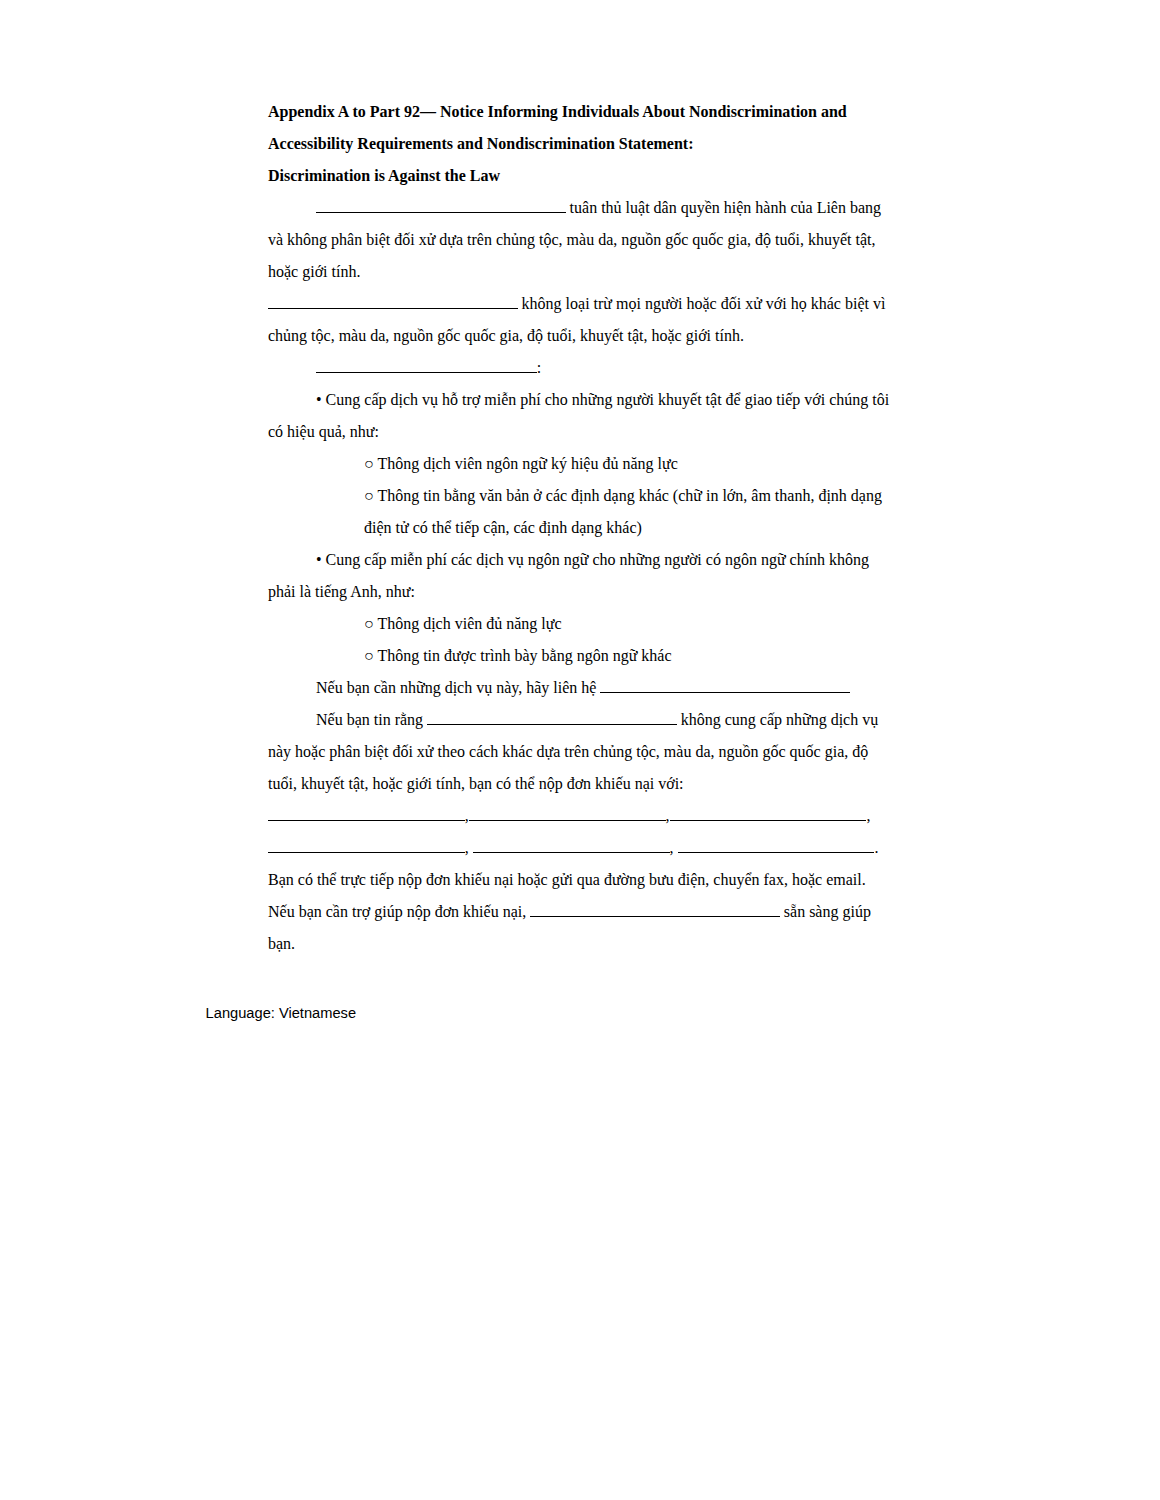Appendix A to Part 92— Notice Informing Individuals About Nondiscrimination and
Accessibility Requirements and Nondiscrimination Statement:
Discrimination is Against the Law
tuân thủ luật dân quyền hiện hành của Liên bang và không phân biệt đối xử dựa trên chủng tộc, màu da, nguồn gốc quốc gia, độ tuổi, khuyết tật, hoặc giới tính.
không loại trừ mọi người hoặc đối xử với họ khác biệt vì chủng tộc, màu da, nguồn gốc quốc gia, độ tuổi, khuyết tật, hoặc giới tính.
:
• Cung cấp dịch vụ hỗ trợ miễn phí cho những người khuyết tật để giao tiếp với chúng tôi có hiệu quả, như:
○ Thông dịch viên ngôn ngữ ký hiệu đủ năng lực
○ Thông tin bằng văn bản ở các định dạng khác (chữ in lớn, âm thanh, định dạng điện tử có thể tiếp cận, các định dạng khác)
• Cung cấp miễn phí các dịch vụ ngôn ngữ cho những người có ngôn ngữ chính không phải là tiếng Anh, như:
○ Thông dịch viên đủ năng lực
○ Thông tin được trình bày bằng ngôn ngữ khác
Nếu bạn cần những dịch vụ này, hãy liên hệ
Nếu bạn tin rằng không cung cấp những dịch vụ này hoặc phân biệt đối xử theo cách khác dựa trên chủng tộc, màu da, nguồn gốc quốc gia, độ tuổi, khuyết tật, hoặc giới tính, bạn có thể nộp đơn khiếu nại với:
, , ,
, , .
Bạn có thể trực tiếp nộp đơn khiếu nại hoặc gửi qua đường bưu điện, chuyển fax, hoặc email. Nếu bạn cần trợ giúp nộp đơn khiếu nại, sẵn sàng giúp bạn.
Language: Vietnamese